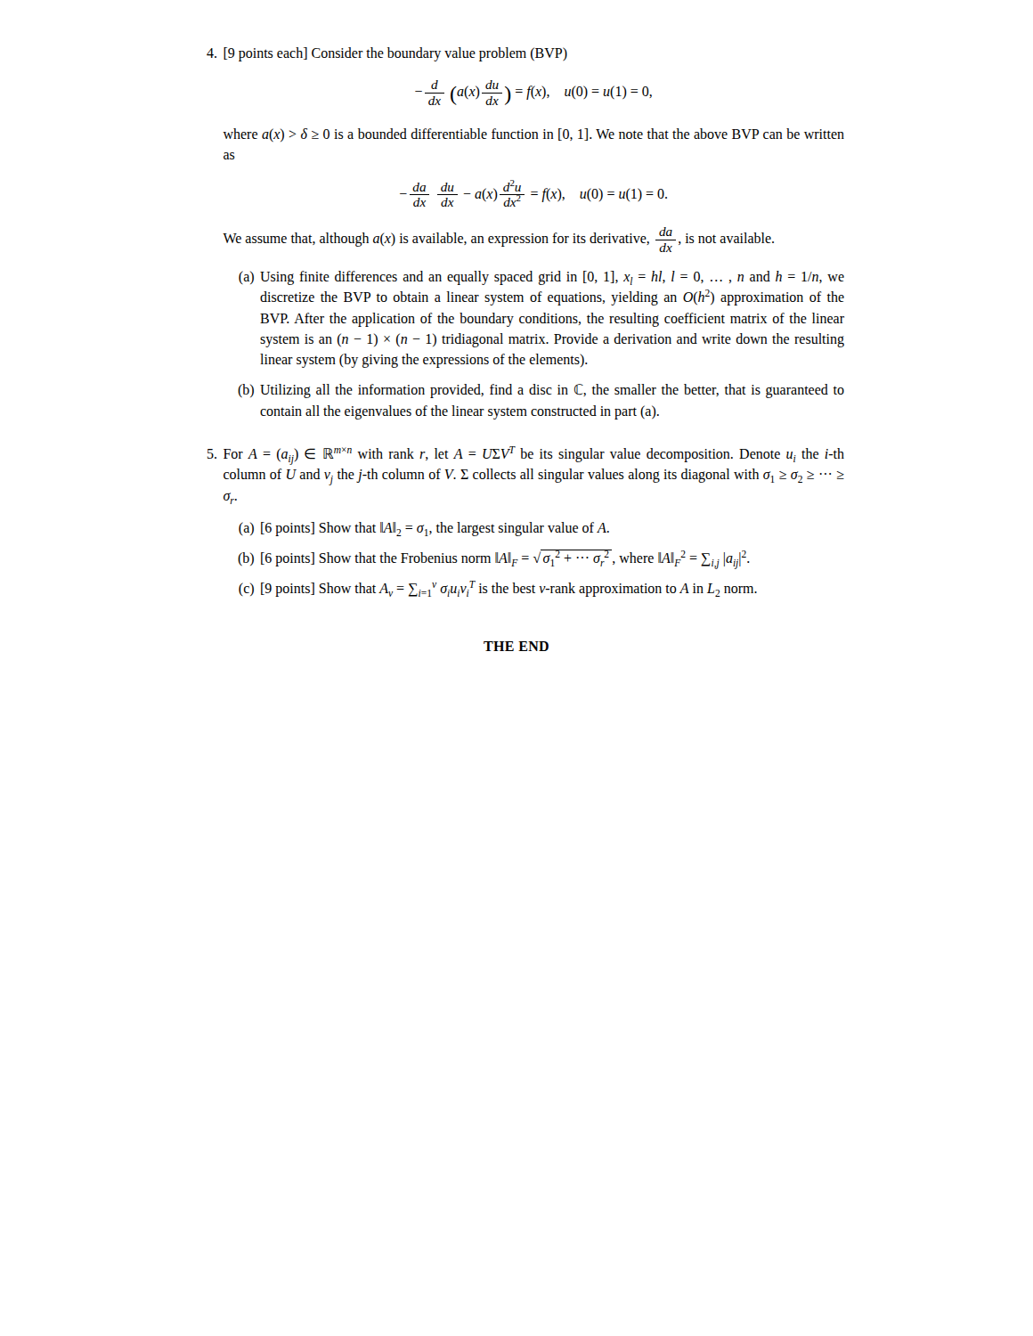[9 points each] Consider the boundary value problem (BVP)
−ddx (a(x)du dx) = f(x), u(0) = u(1) = 0,
where a(x) > δ ≥ 0 is a bounded differentiable function in [0, 1]. We note that the above BVP can be written as
−da dx du dx − a(x)d2u dx2 = f(x), u(0) = u(1) = 0.
We assume that, although a(x) is available, an expression for its derivative, da dx, is not available.
Using finite differences and an equally spaced grid in [0, 1], xl = hl, l = 0, … , n and h = 1/n, we discretize the BVP to obtain a linear system of equations, yielding an O(h2) approximation of the BVP. After the application of the boundary conditions, the resulting coefficient matrix of the linear system is an (n − 1) × (n − 1) tridiagonal matrix. Provide a derivation and write down the resulting linear system (by giving the expressions of the elements).
Utilizing all the information provided, find a disc in ℂ, the smaller the better, that is guaranteed to contain all the eigenvalues of the linear system constructed in part (a).
For A = (aij) ∈ ℝm×n with rank r, let A = UΣVT be its singular value decomposition. Denote ui the i-th column of U and vj the j-th column of V. Σ collects all singular values along its diagonal with σ1 ≥ σ2 ≥ ··· ≥ σr.
[6 points] Show that ‖A‖2 = σ1, the largest singular value of A.
[6 points] Show that the Frobenius norm ‖A‖F = √σ12 + ··· σr2, where ‖A‖F2 = ∑i,j |aij|2.
[9 points] Show that Aν = ∑i=1ν σiuiviT is the best ν-rank approximation to A in L2 norm.
THE END